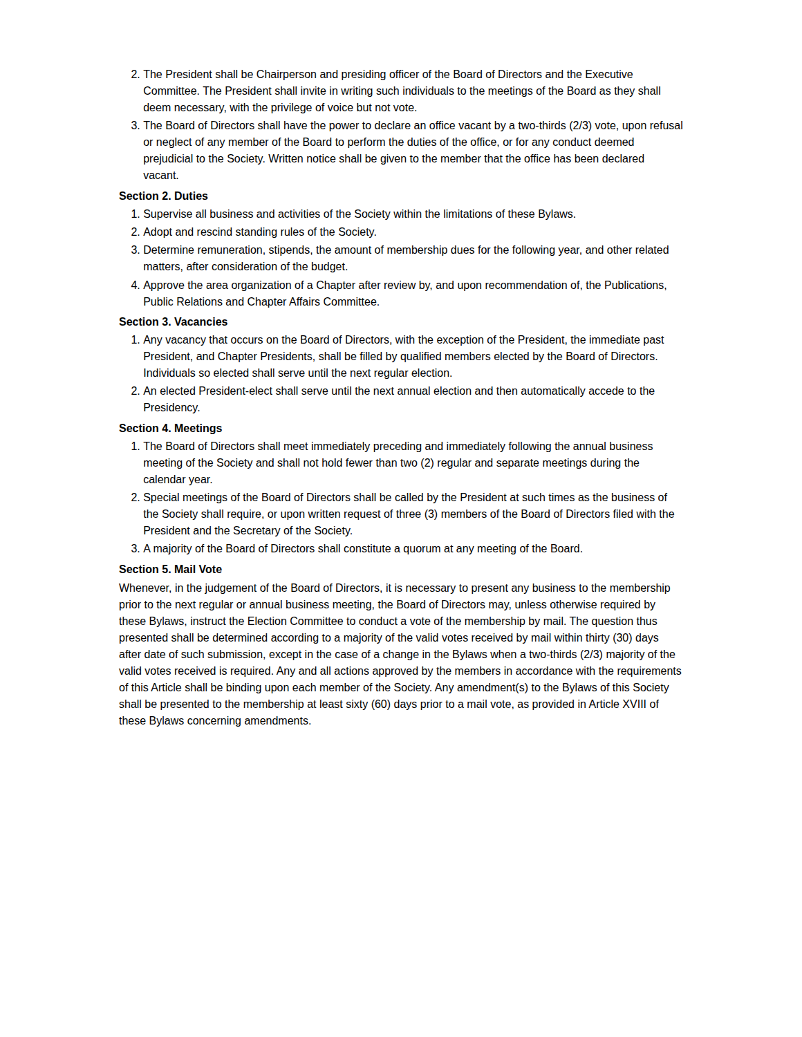The President shall be Chairperson and presiding officer of the Board of Directors and the Executive Committee. The President shall invite in writing such individuals to the meetings of the Board as they shall deem necessary, with the privilege of voice but not vote.
The Board of Directors shall have the power to declare an office vacant by a two-thirds (2/3) vote, upon refusal or neglect of any member of the Board to perform the duties of the office, or for any conduct deemed prejudicial to the Society. Written notice shall be given to the member that the office has been declared vacant.
Section 2. Duties
Supervise all business and activities of the Society within the limitations of these Bylaws.
Adopt and rescind standing rules of the Society.
Determine remuneration, stipends, the amount of membership dues for the following year, and other related matters, after consideration of the budget.
Approve the area organization of a Chapter after review by, and upon recommendation of, the Publications, Public Relations and Chapter Affairs Committee.
Section 3. Vacancies
Any vacancy that occurs on the Board of Directors, with the exception of the President, the immediate past President, and Chapter Presidents, shall be filled by qualified members elected by the Board of Directors. Individuals so elected shall serve until the next regular election.
An elected President-elect shall serve until the next annual election and then automatically accede to the Presidency.
Section 4. Meetings
The Board of Directors shall meet immediately preceding and immediately following the annual business meeting of the Society and shall not hold fewer than two (2) regular and separate meetings during the calendar year.
Special meetings of the Board of Directors shall be called by the President at such times as the business of the Society shall require, or upon written request of three (3) members of the Board of Directors filed with the President and the Secretary of the Society.
A majority of the Board of Directors shall constitute a quorum at any meeting of the Board.
Section 5. Mail Vote
Whenever, in the judgement of the Board of Directors, it is necessary to present any business to the membership prior to the next regular or annual business meeting, the Board of Directors may, unless otherwise required by these Bylaws, instruct the Election Committee to conduct a vote of the membership by mail. The question thus presented shall be determined according to a majority of the valid votes received by mail within thirty (30) days after date of such submission, except in the case of a change in the Bylaws when a two-thirds (2/3) majority of the valid votes received is required. Any and all actions approved by the members in accordance with the requirements of this Article shall be binding upon each member of the Society. Any amendment(s) to the Bylaws of this Society shall be presented to the membership at least sixty (60) days prior to a mail vote, as provided in Article XVIII of these Bylaws concerning amendments.